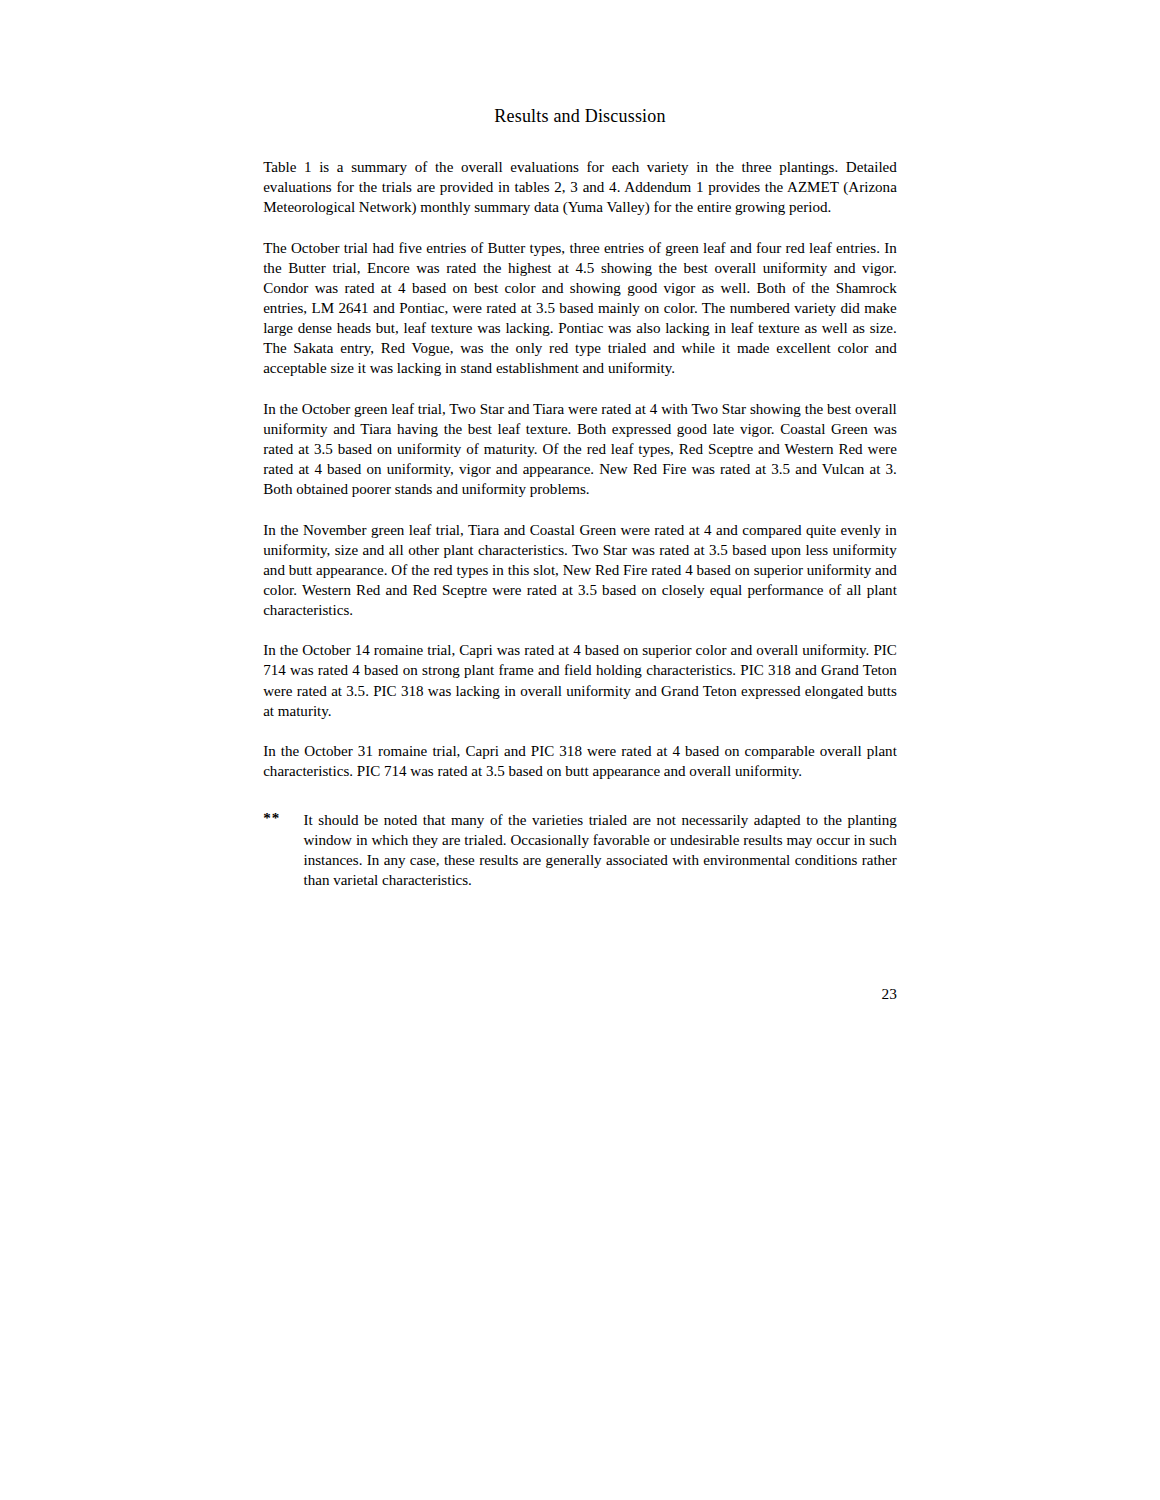Results and Discussion
Table 1 is a summary of the overall evaluations for each variety in the three plantings. Detailed evaluations for the trials are provided in tables 2, 3 and 4. Addendum 1 provides the AZMET (Arizona Meteorological Network) monthly summary data (Yuma Valley) for the entire growing period.
The October trial had five entries of Butter types, three entries of green leaf and four red leaf entries. In the Butter trial, Encore was rated the highest at 4.5 showing the best overall uniformity and vigor. Condor was rated at 4 based on best color and showing good vigor as well. Both of the Shamrock entries, LM 2641 and Pontiac, were rated at 3.5 based mainly on color. The numbered variety did make large dense heads but, leaf texture was lacking. Pontiac was also lacking in leaf texture as well as size. The Sakata entry, Red Vogue, was the only red type trialed and while it made excellent color and acceptable size it was lacking in stand establishment and uniformity.
In the October green leaf trial, Two Star and Tiara were rated at 4 with Two Star showing the best overall uniformity and Tiara having the best leaf texture. Both expressed good late vigor. Coastal Green was rated at 3.5 based on uniformity of maturity. Of the red leaf types, Red Sceptre and Western Red were rated at 4 based on uniformity, vigor and appearance. New Red Fire was rated at 3.5 and Vulcan at 3. Both obtained poorer stands and uniformity problems.
In the November green leaf trial, Tiara and Coastal Green were rated at 4 and compared quite evenly in uniformity, size and all other plant characteristics. Two Star was rated at 3.5 based upon less uniformity and butt appearance. Of the red types in this slot, New Red Fire rated 4 based on superior uniformity and color. Western Red and Red Sceptre were rated at 3.5 based on closely equal performance of all plant characteristics.
In the October 14 romaine trial, Capri was rated at 4 based on superior color and overall uniformity. PIC 714 was rated 4 based on strong plant frame and field holding characteristics. PIC 318 and Grand Teton were rated at 3.5. PIC 318 was lacking in overall uniformity and Grand Teton expressed elongated butts at maturity.
In the October 31 romaine trial, Capri and PIC 318 were rated at 4 based on comparable overall plant characteristics. PIC 714 was rated at 3.5 based on butt appearance and overall uniformity.
**
It should be noted that many of the varieties trialed are not necessarily adapted to the planting window in which they are trialed. Occasionally favorable or undesirable results may occur in such instances. In any case, these results are generally associated with environmental conditions rather than varietal characteristics.
23